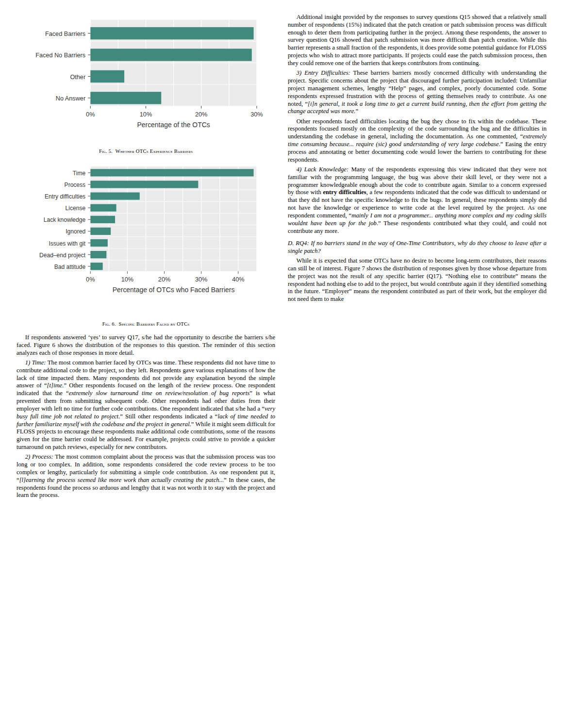Faced Barriers Faced No Barriers Other No Answer 0% 10% 20% 30% Percentage of the OTCs
Fig. 5. Whether OTCs Experience Barriers
Time Process Entry difficulties License Lack knowledge Ignored Issues with git Dead–end project Bad attitude 0% 10% 20% 30% 40% Percentage of OTCs who Faced Barriers
Fig. 6. Specific Barriers Faced by OTCs
If respondents answered ‘yes’ to survey Q17, s/he had the opportunity to describe the barriers s/he faced. Figure 6 shows the distribution of the responses to this question. The reminder of this section analyzes each of those responses in more detail.
1) Time: The most common barrier faced by OTCs was time. These respondents did not have time to contribute additional code to the project, so they left. Respondents gave various explanations of how the lack of time impacted them. Many respondents did not provide any explanation beyond the simple answer of “[t]ime.” Other respondents focused on the length of the review process. One respondent indicated that the “extremely slow turnaround time on review/resolution of bug reports” is what prevented them from submitting subsequent code. Other respondents had other duties from their employer with left no time for further code contributions. One respondent indicated that s/he had a “very busy full time job not related to project.” Still other respondents indicated a “lack of time needed to further familiarize myself with the codebase and the project in general.” While it might seem difficult for FLOSS projects to encourage these respondents make additional code contributions, some of the reasons given for the time barrier could be addressed. For example, projects could strive to provide a quicker turnaround on patch reviews, especially for new contributors.
2) Process: The most common complaint about the process was that the submission process was too long or too complex. In addition, some respondents considered the code review process to be too complex or lengthy, particularly for submitting a simple code contribution. As one respondent put it, “[l]earning the process seemed like more work than actually creating the patch...” In these cases, the respondents found the process so arduous and lengthy that it was not worth it to stay with the project and learn the process.
Additional insight provided by the responses to survey questions Q15 showed that a relatively small number of respondents (15%) indicated that the patch creation or patch submission process was difficult enough to deter them from participating further in the project. Among these respondents, the answer to survey question Q16 showed that patch submission was more difficult than patch creation. While this barrier represents a small fraction of the respondents, it does provide some potential guidance for FLOSS projects who wish to attract more participants. If projects could ease the patch submission process, then they could remove one of the barriers that keeps contributors from continuing.
3) Entry Difficulties: These barriers barriers mostly concerned difficulty with understanding the project. Specific concerns about the project that discouraged further participation included: Unfamiliar project management schemes, lengthy “Help” pages, and complex, poorly documented code. Some respondents expressed frustration with the process of getting themselves ready to contribute. As one noted, “[i]n general, it took a long time to get a current build running, then the effort from getting the change accepted was more.”
Other respondents faced difficulties locating the bug they chose to fix within the codebase. These respondents focused mostly on the complexity of the code surrounding the bug and the difficulties in understanding the codebase in general, including the documentation. As one commented, “extremely time consuming because... require (sic) good understanding of very large codebase.” Easing the entry process and annotating or better documenting code would lower the barriers to contributing for these respondents.
4) Lack Knowledge: Many of the respondents expressing this view indicated that they were not familiar with the programming language, the bug was above their skill level, or they were not a programmer knowledgeable enough about the code to contribute again. Similar to a concern expressed by those with entry difficulties, a few respondents indicated that the code was difficult to understand or that they did not have the specific knowledge to fix the bugs. In general, these respondents simply did not have the knowledge or experience to write code at the level required by the project. As one respondent commented, “mainly I am not a programmer... anything more complex and my coding skills wouldnt have been up for the job.” These respondents contributed what they could, and could not contribute any more.
D. RQ4: If no barriers stand in the way of One-Time Contributors, why do they choose to leave after a single patch?
While it is expected that some OTCs have no desire to become long-term contributors, their reasons can still be of interest. Figure 7 shows the distribution of responses given by those whose departure from the project was not the result of any specific barrier (Q17). “Nothing else to contribute” means the respondent had nothing else to add to the project, but would contribute again if they identified something in the future. “Employer” means the respondent contributed as part of their work, but the employer did not need them to make